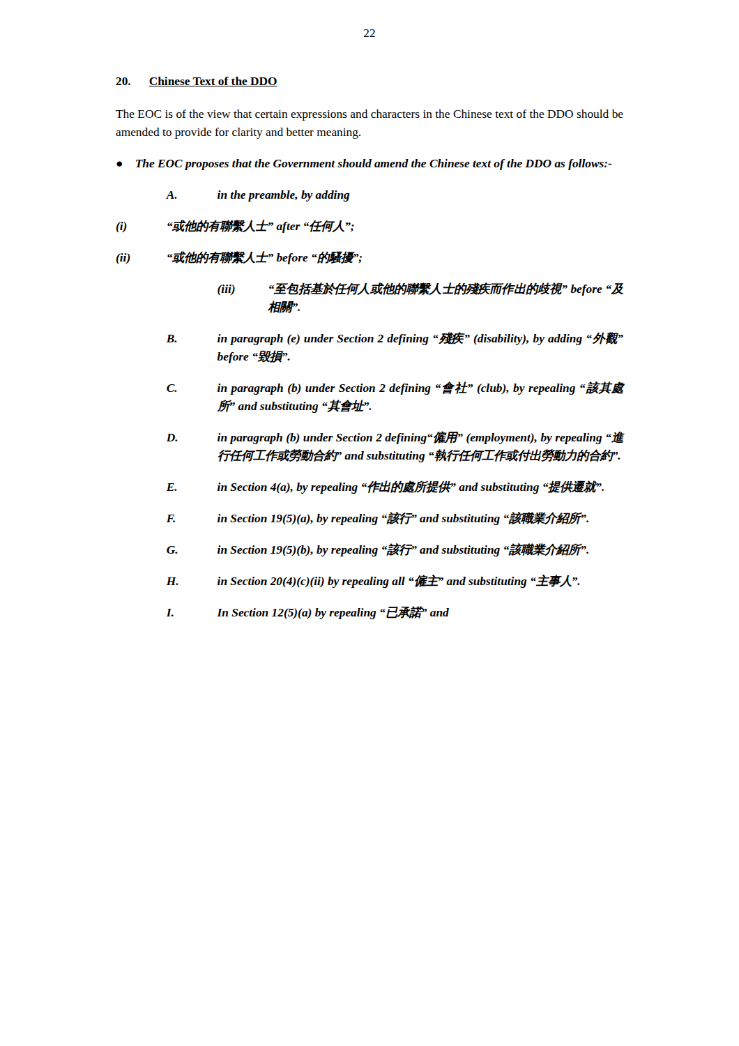22
20. Chinese Text of the DDO
The EOC is of the view that certain expressions and characters in the Chinese text of the DDO should be amended to provide for clarity and better meaning.
The EOC proposes that the Government should amend the Chinese text of the DDO as follows:-
A. in the preamble, by adding
(i) “或他的有聯繫人士” after “任何人”;
(ii) “或他的有聯繫人士” before “的騷擾”;
(iii) “至包括基於任何人或他的聯繫人士的殘疾而作出的歧視” before “及相關”.
B. in paragraph (e) under Section 2 defining “殘疾” (disability), by adding “外觀” before “毀損”.
C. in paragraph (b) under Section 2 defining “會社” (club), by repealing “該其處所” and substituting “其會址”.
D. in paragraph (b) under Section 2 defining“僱用” (employment), by repealing “進行任何工作或勞動合約” and substituting “執行任何工作或付出勞動力的合約”.
E. in Section 4(a), by repealing “作出的處所提供” and substituting “提供遷就”.
F. in Section 19(5)(a), by repealing “該行” and substituting “該職業介紹所”.
G. in Section 19(5)(b), by repealing “該行” and substituting “該職業介紹所”.
H. in Section 20(4)(c)(ii) by repealing all “僱主” and substituting “主事人”.
I. In Section 12(5)(a) by repealing “已承諾” and